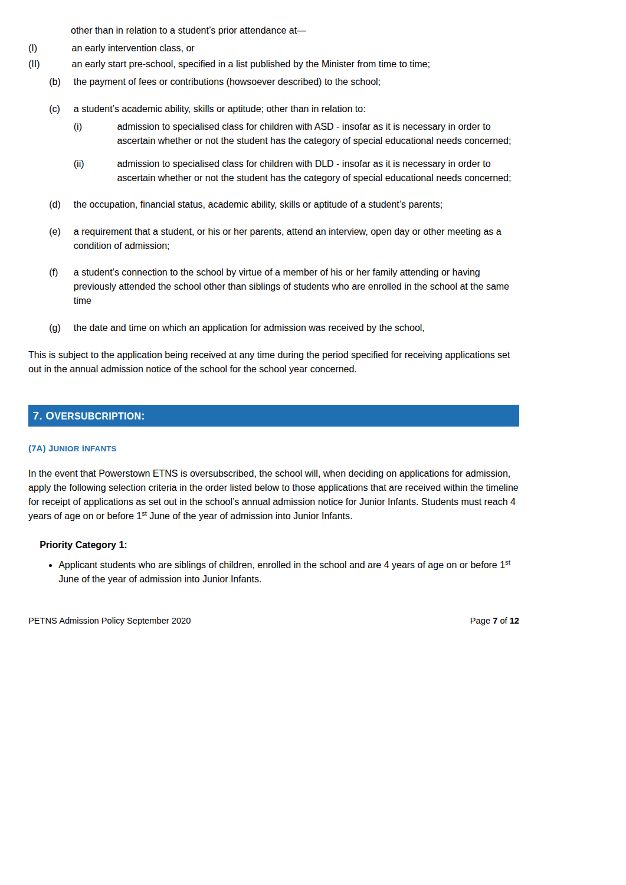other than in relation to a student’s prior attendance at—
(I) an early intervention class, or
(II) an early start pre-school, specified in a list published by the Minister from time to time;
(b) the payment of fees or contributions (howsoever described) to the school;
(c) a student’s academic ability, skills or aptitude; other than in relation to:
(i) admission to specialised class for children with ASD - insofar as it is necessary in order to ascertain whether or not the student has the category of special educational needs concerned;
(ii) admission to specialised class for children with DLD - insofar as it is necessary in order to ascertain whether or not the student has the category of special educational needs concerned;
(d) the occupation, financial status, academic ability, skills or aptitude of a student’s parents;
(e) a requirement that a student, or his or her parents, attend an interview, open day or other meeting as a condition of admission;
(f) a student’s connection to the school by virtue of a member of his or her family attending or having previously attended the school other than siblings of students who are enrolled in the school at the same time
(g) the date and time on which an application for admission was received by the school,
This is subject to the application being received at any time during the period specified for receiving applications set out in the annual admission notice of the school for the school year concerned.
7. OVERSUBCRIPTION:
(7A) JUNIOR INFANTS
In the event that Powerstown ETNS is oversubscribed, the school will, when deciding on applications for admission, apply the following selection criteria in the order listed below to those applications that are received within the timeline for receipt of applications as set out in the school’s annual admission notice for Junior Infants. Students must reach 4 years of age on or before 1st June of the year of admission into Junior Infants.
Priority Category 1:
Applicant students who are siblings of children, enrolled in the school and are 4 years of age on or before 1st June of the year of admission into Junior Infants.
PETNS Admission Policy September 2020 Page 7 of 12